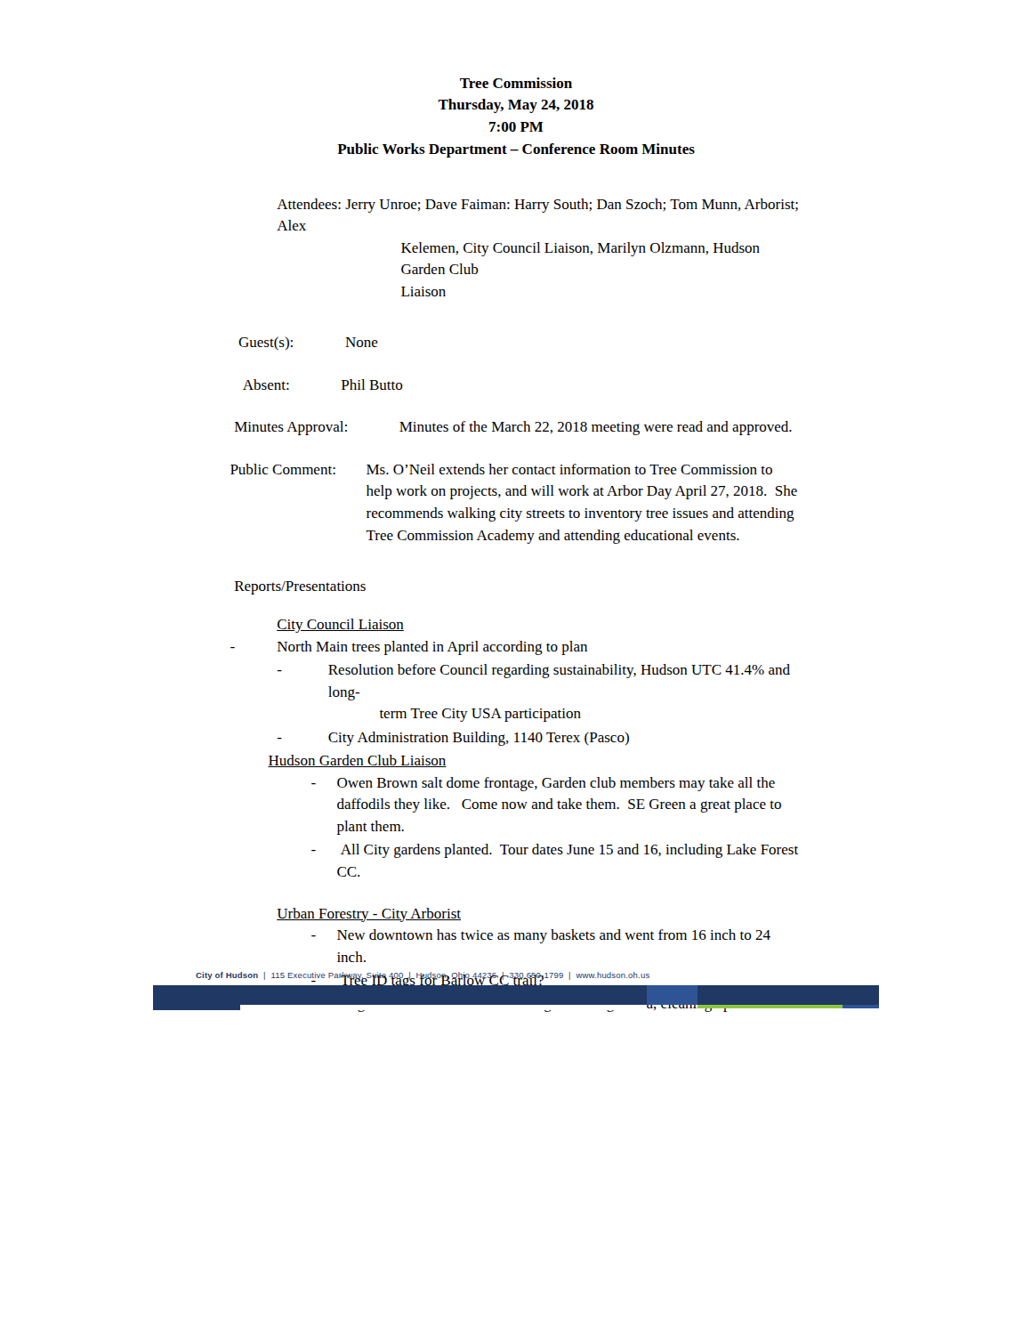Tree Commission
Thursday, May 24, 2018
7:00 PM
Public Works Department – Conference Room Minutes
Attendees: Jerry Unroe; Dave Faiman: Harry South; Dan Szoch; Tom Munn, Arborist; Alex Kelemen, City Council Liaison, Marilyn Olzmann, Hudson Garden Club Liaison
Guest(s): None
Absent: Phil Butto
Minutes Approval: Minutes of the March 22, 2018 meeting were read and approved.
Public Comment: Ms. O’Neil extends her contact information to Tree Commission to help work on projects, and will work at Arbor Day April 27, 2018. She recommends walking city streets to inventory tree issues and attending Tree Commission Academy and attending educational events.
Reports/Presentations
City Council Liaison
- North Main trees planted in April according to plan
- Resolution before Council regarding sustainability, Hudson UTC 41.4% and long-
term Tree City USA participation
- City Administration Building, 1140 Terex (Pasco)
Hudson Garden Club Liaison
- Owen Brown salt dome frontage, Garden club members may take all the daffodils they like. Come now and take them. SE Green a great place to plant them.
- All City gardens planted. Tour dates June 15 and 16, including Lake Forest CC.
Urban Forestry - City Arborist
- New downtown has twice as many baskets and went from 16 inch to 24 inch.
- Tree ID tags for Barlow CC trail?
- Large Microburst with Tree Damage in Village Area, cleaning up trees.
City of Hudson | 115 Executive Parkway, Suite 400 | Hudson, Ohio 44236 | 330.650-1799 | www.hudson.oh.us